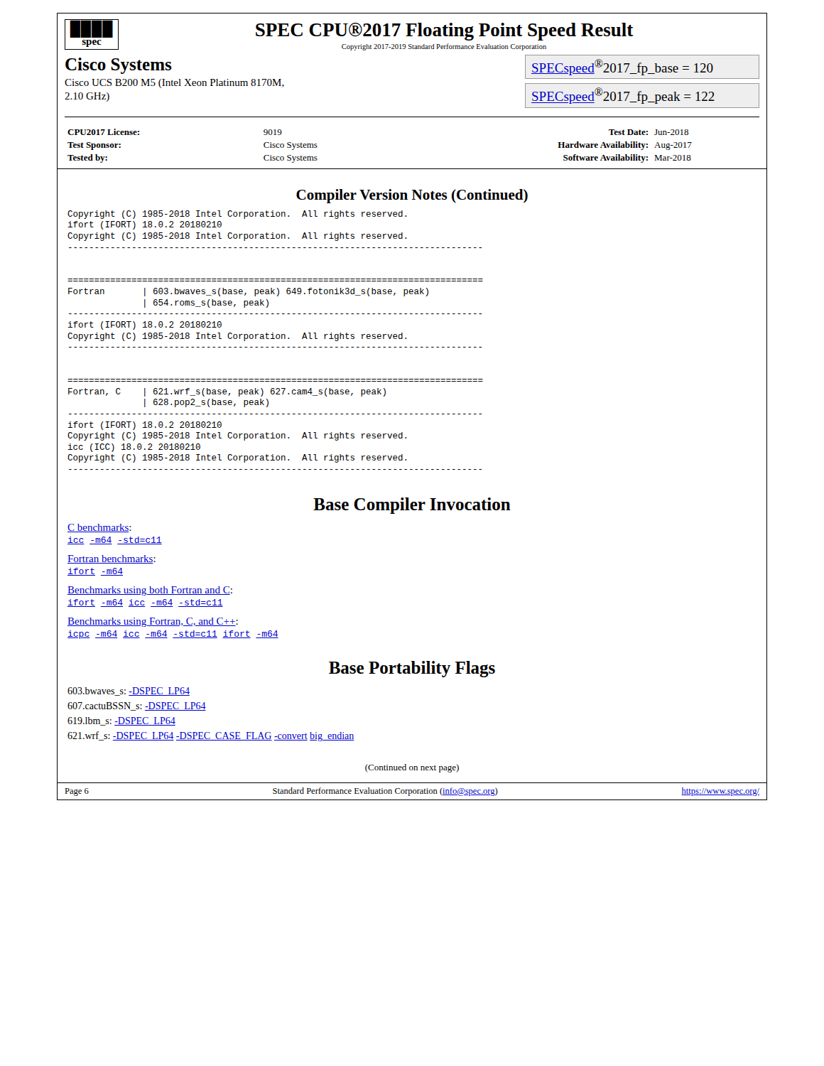████ spec
SPEC CPU®2017 Floating Point Speed Result
Copyright 2017-2019 Standard Performance Evaluation Corporation
Cisco Systems
Cisco UCS B200 M5 (Intel Xeon Platinum 8170M,
2.10 GHz)
SPECspeed®2017_fp_base = 120
SPECspeed®2017_fp_peak = 122
| CPU2017 License: | 9019 | Test Date: | Jun-2018 |
| Test Sponsor: | Cisco Systems | Hardware Availability: | Aug-2017 |
| Tested by: | Cisco Systems | Software Availability: | Mar-2018 |
Compiler Version Notes (Continued)
Copyright (C) 1985-2018 Intel Corporation.  All rights reserved.
ifort (IFORT) 18.0.2 20180210
Copyright (C) 1985-2018 Intel Corporation.  All rights reserved.
------------------------------------------------------------------------------


==============================================================================
Fortran       | 603.bwaves_s(base, peak) 649.fotonik3d_s(base, peak)
              | 654.roms_s(base, peak)
------------------------------------------------------------------------------
ifort (IFORT) 18.0.2 20180210
Copyright (C) 1985-2018 Intel Corporation.  All rights reserved.
------------------------------------------------------------------------------


==============================================================================
Fortran, C    | 621.wrf_s(base, peak) 627.cam4_s(base, peak)
              | 628.pop2_s(base, peak)
------------------------------------------------------------------------------
ifort (IFORT) 18.0.2 20180210
Copyright (C) 1985-2018 Intel Corporation.  All rights reserved.
icc (ICC) 18.0.2 20180210
Copyright (C) 1985-2018 Intel Corporation.  All rights reserved.
------------------------------------------------------------------------------
Base Compiler Invocation
C benchmarks:
icc -m64 -std=c11
Fortran benchmarks:
ifort -m64
Benchmarks using both Fortran and C:
ifort -m64 icc -m64 -std=c11
Benchmarks using Fortran, C, and C++:
icpc -m64 icc -m64 -std=c11 ifort -m64
Base Portability Flags
603.bwaves_s: -DSPEC_LP64
607.cactuBSSN_s: -DSPEC_LP64
619.lbm_s: -DSPEC_LP64
621.wrf_s: -DSPEC_LP64 -DSPEC_CASE_FLAG -convert big_endian
(Continued on next page)
Page 6
Standard Performance Evaluation Corporation (info@spec.org)
https://www.spec.org/